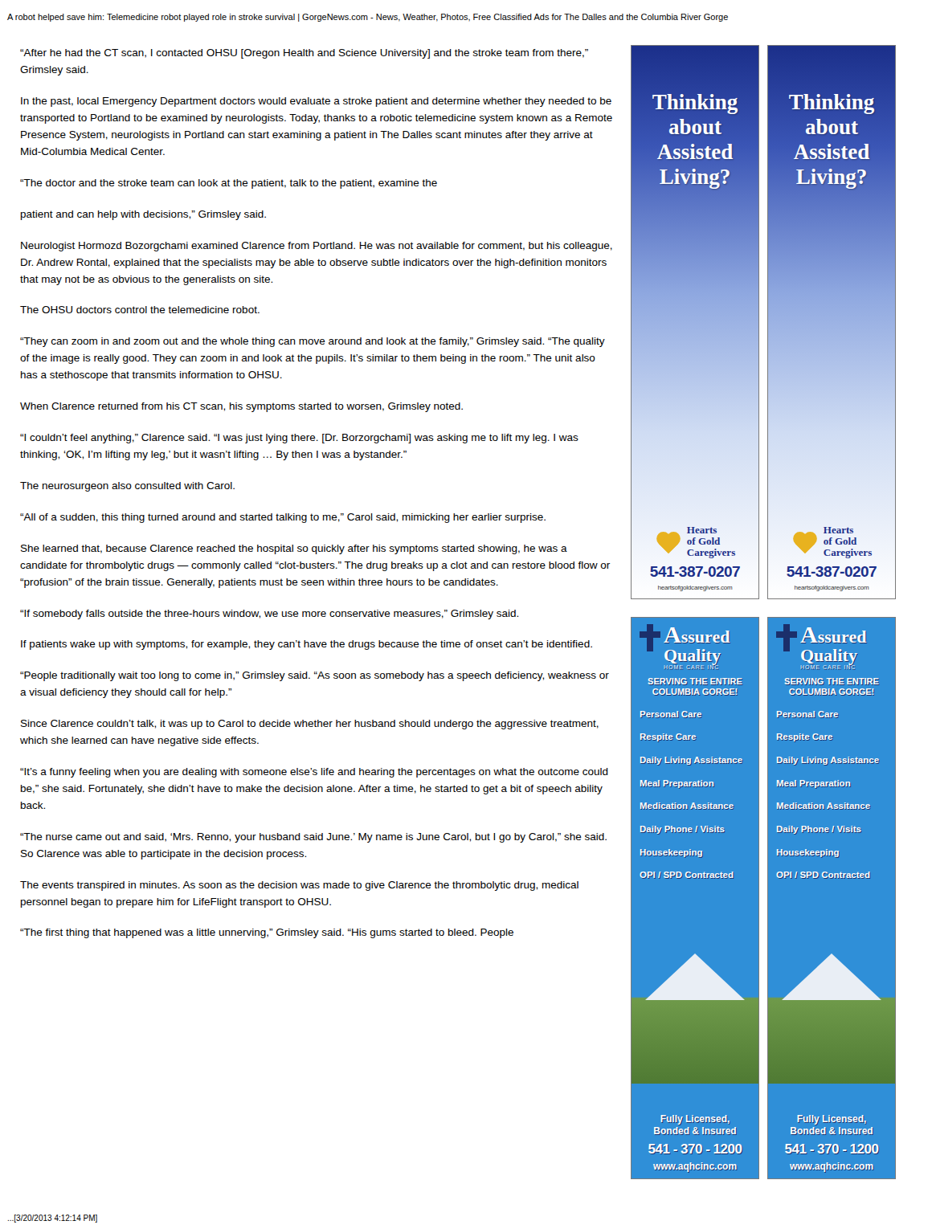A robot helped save him: Telemedicine robot played role in stroke survival | GorgeNews.com - News, Weather, Photos, Free Classified Ads for The Dalles and the Columbia River Gorge
“After he had the CT scan, I contacted OHSU [Oregon Health and Science University] and the stroke team from there,” Grimsley said.
In the past, local Emergency Department doctors would evaluate a stroke patient and determine whether they needed to be transported to Portland to be examined by neurologists. Today, thanks to a robotic telemedicine system known as a Remote Presence System, neurologists in Portland can start examining a patient in The Dalles scant minutes after they arrive at Mid-Columbia Medical Center.
“The doctor and the stroke team can look at the patient, talk to the patient, examine the
patient and can help with decisions,” Grimsley said.
Neurologist Hormozd Bozorgchami examined Clarence from Portland. He was not available for comment, but his colleague, Dr. Andrew Rontal, explained that the specialists may be able to observe subtle indicators over the high-definition monitors that may not be as obvious to the generalists on site.
The OHSU doctors control the telemedicine robot.
“They can zoom in and zoom out and the whole thing can move around and look at the family,” Grimsley said. “The quality of the image is really good. They can zoom in and look at the pupils. It’s similar to them being in the room.” The unit also has a stethoscope that transmits information to OHSU.
When Clarence returned from his CT scan, his symptoms started to worsen, Grimsley noted.
“I couldn’t feel anything,” Clarence said. “I was just lying there. [Dr. Borzorgchami] was asking me to lift my leg. I was thinking, ‘OK, I’m lifting my leg,’ but it wasn’t lifting … By then I was a bystander.”
The neurosurgeon also consulted with Carol.
“All of a sudden, this thing turned around and started talking to me,” Carol said, mimicking her earlier surprise.
She learned that, because Clarence reached the hospital so quickly after his symptoms started showing, he was a candidate for thrombolytic drugs — commonly called “clot-busters.” The drug breaks up a clot and can restore blood flow or “profusion” of the brain tissue. Generally, patients must be seen within three hours to be candidates.
“If somebody falls outside the three-hours window, we use more conservative measures,” Grimsley said.
If patients wake up with symptoms, for example, they can’t have the drugs because the time of onset can’t be identified.
“People traditionally wait too long to come in,” Grimsley said. “As soon as somebody has a speech deficiency, weakness or a visual deficiency they should call for help.”
Since Clarence couldn’t talk, it was up to Carol to decide whether her husband should undergo the aggressive treatment, which she learned can have negative side effects.
“It’s a funny feeling when you are dealing with someone else’s life and hearing the percentages on what the outcome could be,” she said. Fortunately, she didn’t have to make the decision alone. After a time, he started to get a bit of speech ability back.
“The nurse came out and said, ‘Mrs. Renno, your husband said June.’ My name is June Carol, but I go by Carol,” she said. So Clarence was able to participate in the decision process.
The events transpired in minutes. As soon as the decision was made to give Clarence the thrombolytic drug, medical personnel began to prepare him for LifeFlight transport to OHSU.
“The first thing that happened was a little unnerving,” Grimsley said. “His gums started to bleed. People
Thinking
about
Assisted
Living?
Hearts
of Gold
Caregivers
541-387-0207
heartsofgoldcaregivers.com
Thinking
about
Assisted
Living?
Hearts
of Gold
Caregivers
541-387-0207
heartsofgoldcaregivers.com
Assured
QualityHOME CARE INC
SERVING THE ENTIRE
COLUMBIA GORGE!
Personal Care
Respite Care
Daily Living Assistance
Meal Preparation
Medication Assitance
Daily Phone / Visits
Housekeeping
OPI / SPD Contracted
Fully Licensed,
Bonded & Insured
541 - 370 - 1200
www.aqhcinc.com
Assured
QualityHOME CARE INC
SERVING THE ENTIRE
COLUMBIA GORGE!
Personal Care
Respite Care
Daily Living Assistance
Meal Preparation
Medication Assitance
Daily Phone / Visits
Housekeeping
OPI / SPD Contracted
Fully Licensed,
Bonded & Insured
541 - 370 - 1200
www.aqhcinc.com
...[3/20/2013 4:12:14 PM]